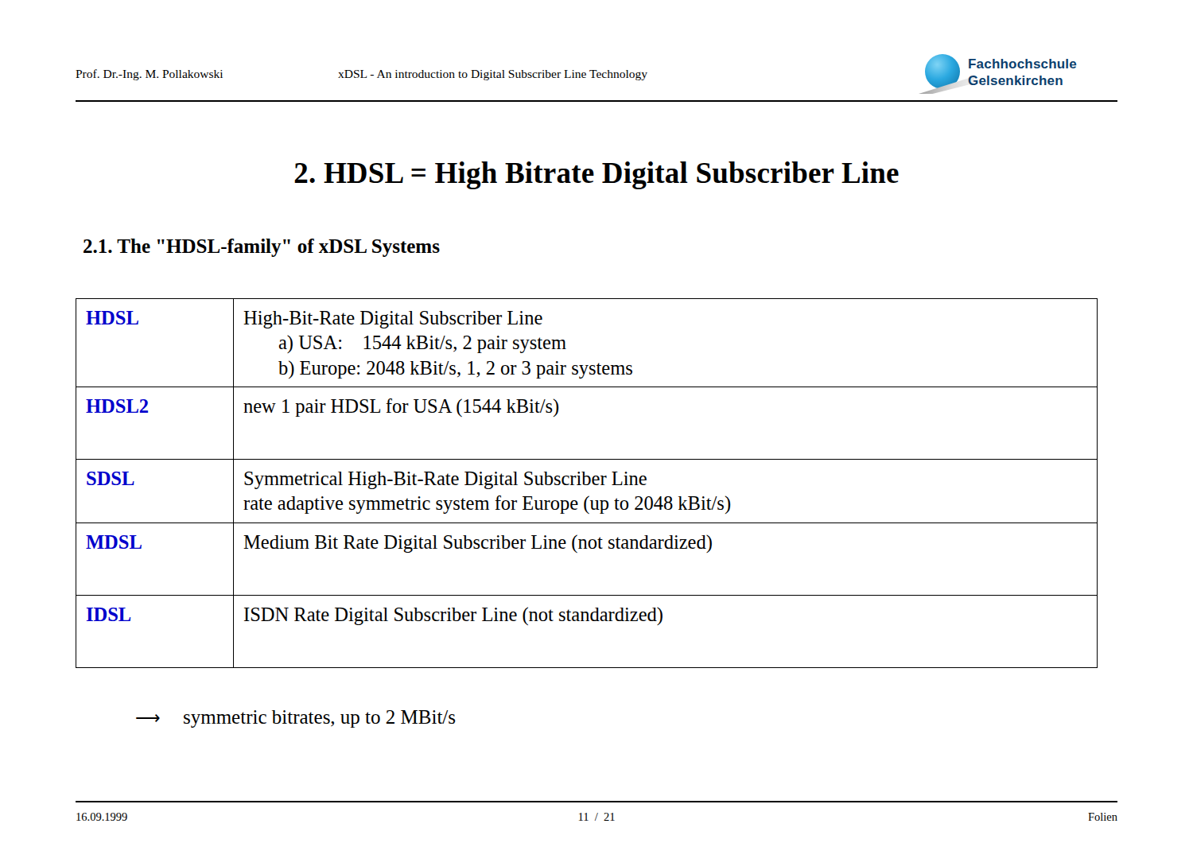Prof. Dr.-Ing. M. Pollakowski xDSL - An introduction to Digital Subscriber Line Technology
Fachhochschule
Gelsenkirchen
2. HDSL = High Bitrate Digital Subscriber Line
2.1. The "HDSL-family" of xDSL Systems
| HDSL | High-Bit-Rate Digital Subscriber Line a) USA: 1544 kBit/s, 2 pair system b) Europe: 2048 kBit/s, 1, 2 or 3 pair systems |
| HDSL2 | new 1 pair HDSL for USA (1544 kBit/s) |
| SDSL | Symmetrical High-Bit-Rate Digital Subscriber Line rate adaptive symmetric system for Europe (up to 2048 kBit/s) |
| MDSL | Medium Bit Rate Digital Subscriber Line (not standardized) |
| IDSL | ISDN Rate Digital Subscriber Line (not standardized) |
⟶symmetric bitrates, up to 2 MBit/s
16.09.1999 11 / 21 Folien